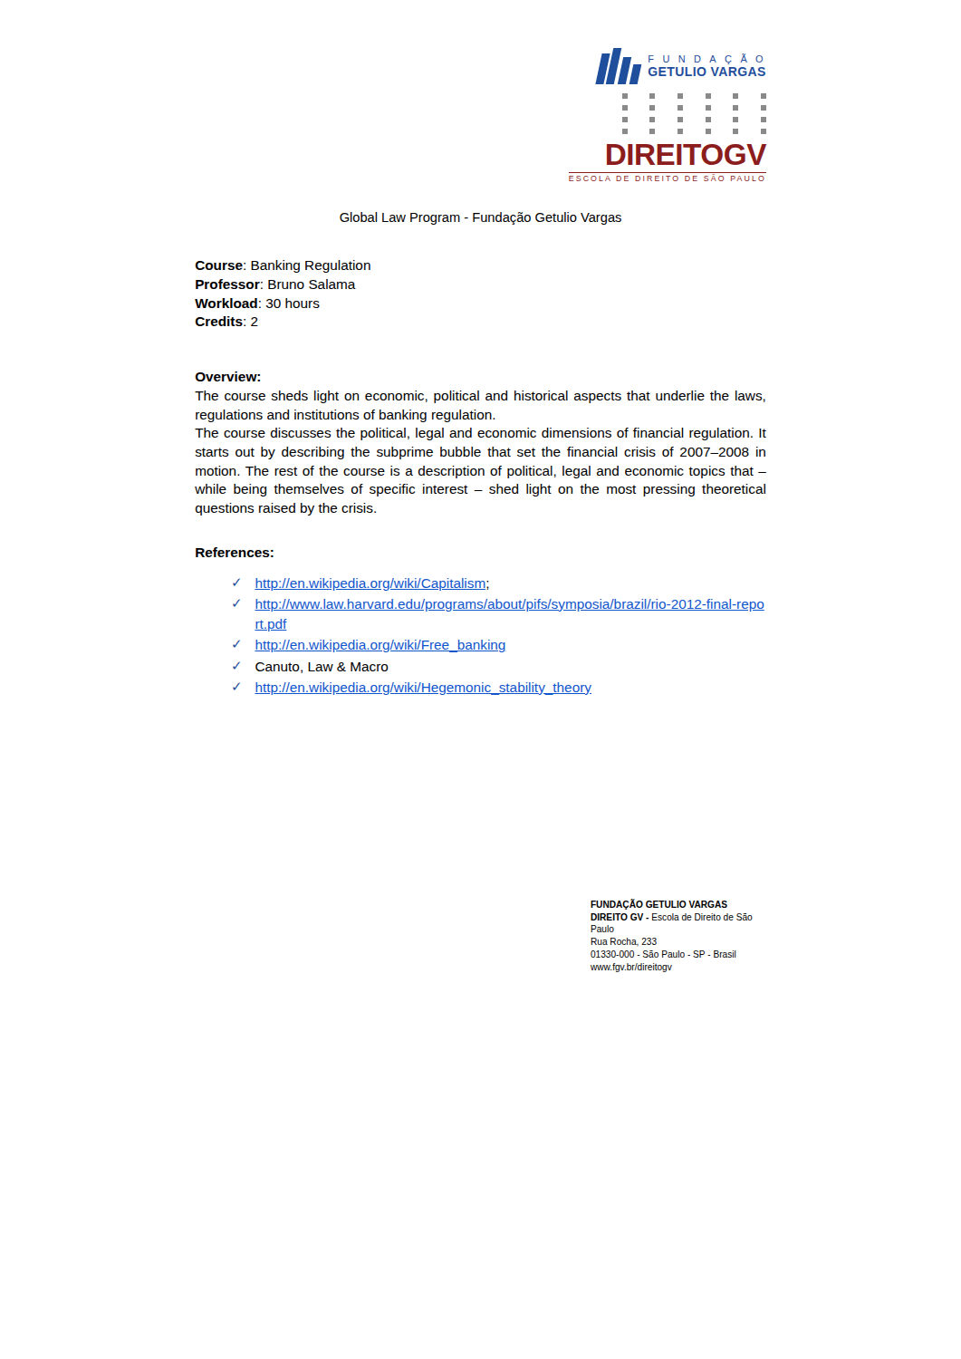F U N D A Ç Ã O GETULIO VARGAS
DIREITO GV
Escola de Direito de São Paulo
Global Law Program - Fundação Getulio Vargas
Course: Banking Regulation
Professor: Bruno Salama
Workload: 30 hours
Credits: 2
Overview:
The course sheds light on economic, political and historical aspects that underlie the laws, regulations and institutions of banking regulation.
The course discusses the political, legal and economic dimensions of financial regulation. It starts out by describing the subprime bubble that set the financial crisis of 2007–2008 in motion. The rest of the course is a description of political, legal and economic topics that – while being themselves of specific interest – shed light on the most pressing theoretical questions raised by the crisis.
References:
http://en.wikipedia.org/wiki/Capitalism;
http://www.law.harvard.edu/programs/about/pifs/symposia/brazil/rio-2012-final-report.pdf
http://en.wikipedia.org/wiki/Free_banking
Canuto, Law & Macro
http://en.wikipedia.org/wiki/Hegemonic_stability_theory
FUNDAÇÃO GETULIO VARGAS
DIREITO GV - Escola de Direito de São Paulo
Rua Rocha, 233
01330-000 - São Paulo - SP - Brasil
www.fgv.br/direitogv